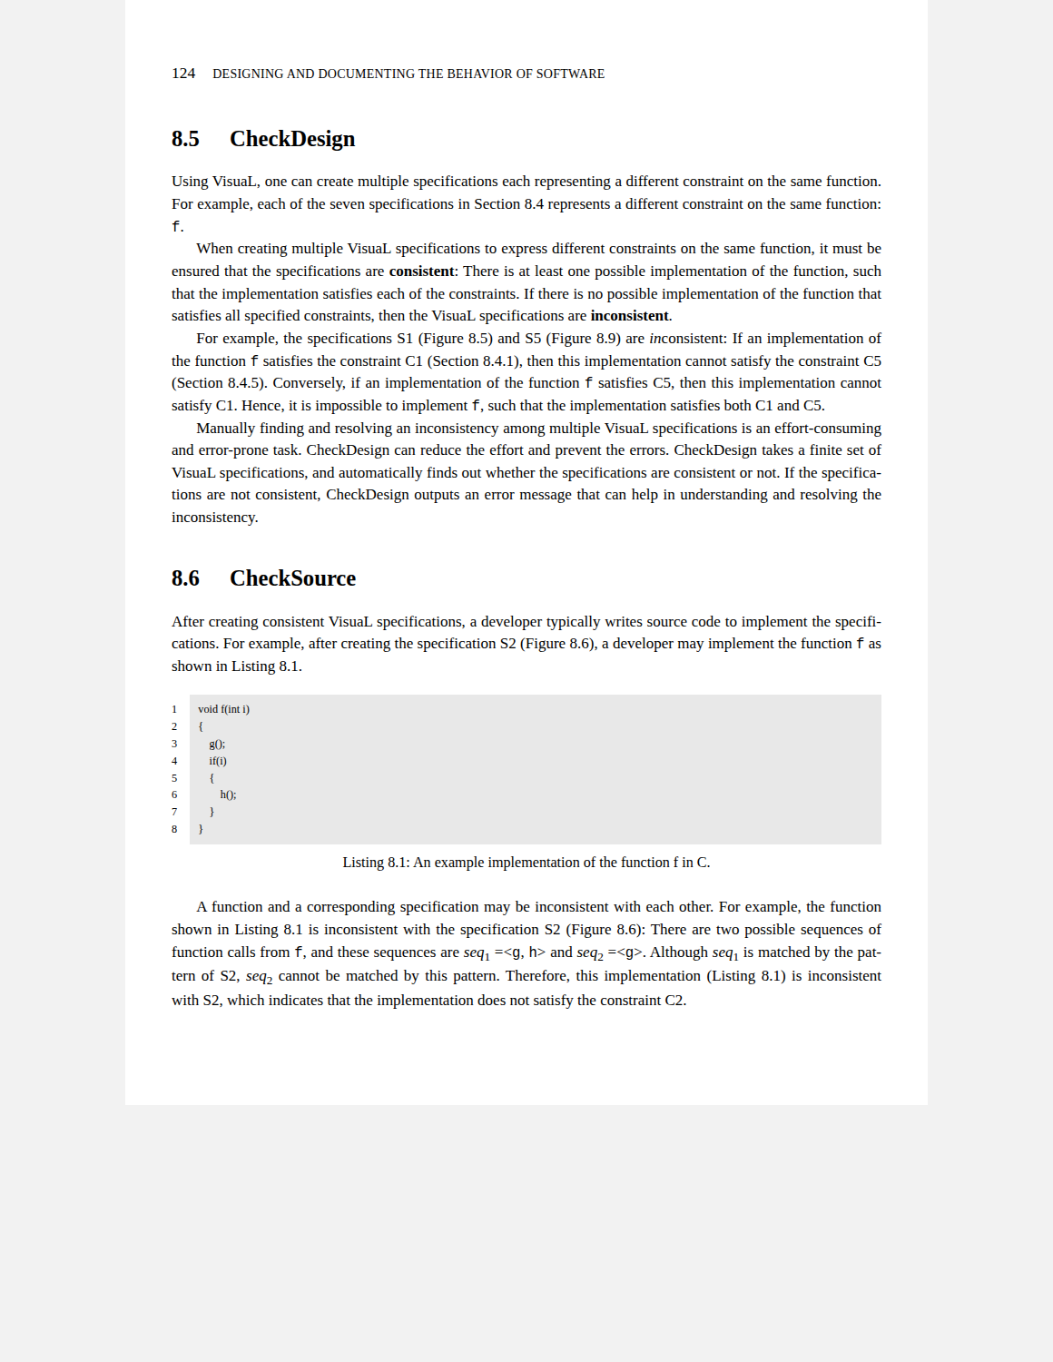124 Designing and Documenting the Behavior of Software
8.5 CheckDesign
Using VisuaL, one can create multiple specifications each representing a different constraint on the same function. For example, each of the seven specifications in Section 8.4 represents a different constraint on the same function: f.
When creating multiple VisuaL specifications to express different constraints on the same function, it must be ensured that the specifications are consistent: There is at least one possible implementation of the function, such that the implementation satisfies each of the constraints. If there is no possible implementation of the function that satisfies all specified constraints, then the VisuaL specifications are inconsistent.
For example, the specifications S1 (Figure 8.5) and S5 (Figure 8.9) are inconsistent: If an implementation of the function f satisfies the constraint C1 (Section 8.4.1), then this implementation cannot satisfy the constraint C5 (Section 8.4.5). Conversely, if an implementation of the function f satisfies C5, then this implementation cannot satisfy C1. Hence, it is impossible to implement f, such that the implementation satisfies both C1 and C5.
Manually finding and resolving an inconsistency among multiple VisuaL specifications is an effort-consuming and error-prone task. CheckDesign can reduce the effort and prevent the errors. CheckDesign takes a finite set of VisuaL specifications, and automatically finds out whether the specifications are consistent or not. If the specifications are not consistent, CheckDesign outputs an error message that can help in understanding and resolving the inconsistency.
8.6 CheckSource
After creating consistent VisuaL specifications, a developer typically writes source code to implement the specifications. For example, after creating the specification S2 (Figure 8.6), a developer may implement the function f as shown in Listing 8.1.
1
2
3
4
5
6
7
8
void f(int i) { g(); if(i) { h(); } }
Listing 8.1: An example implementation of the function f in C.
A function and a corresponding specification may be inconsistent with each other. For example, the function shown in Listing 8.1 is inconsistent with the specification S2 (Figure 8.6): There are two possible sequences of function calls from f, and these sequences are seq 1 =<g, h> and seq 2 =<g>. Although seq 1 is matched by the pattern of S2, seq 2 cannot be matched by this pattern. Therefore, this implementation (Listing 8.1) is inconsistent with S2, which indicates that the implementation does not satisfy the constraint C2.